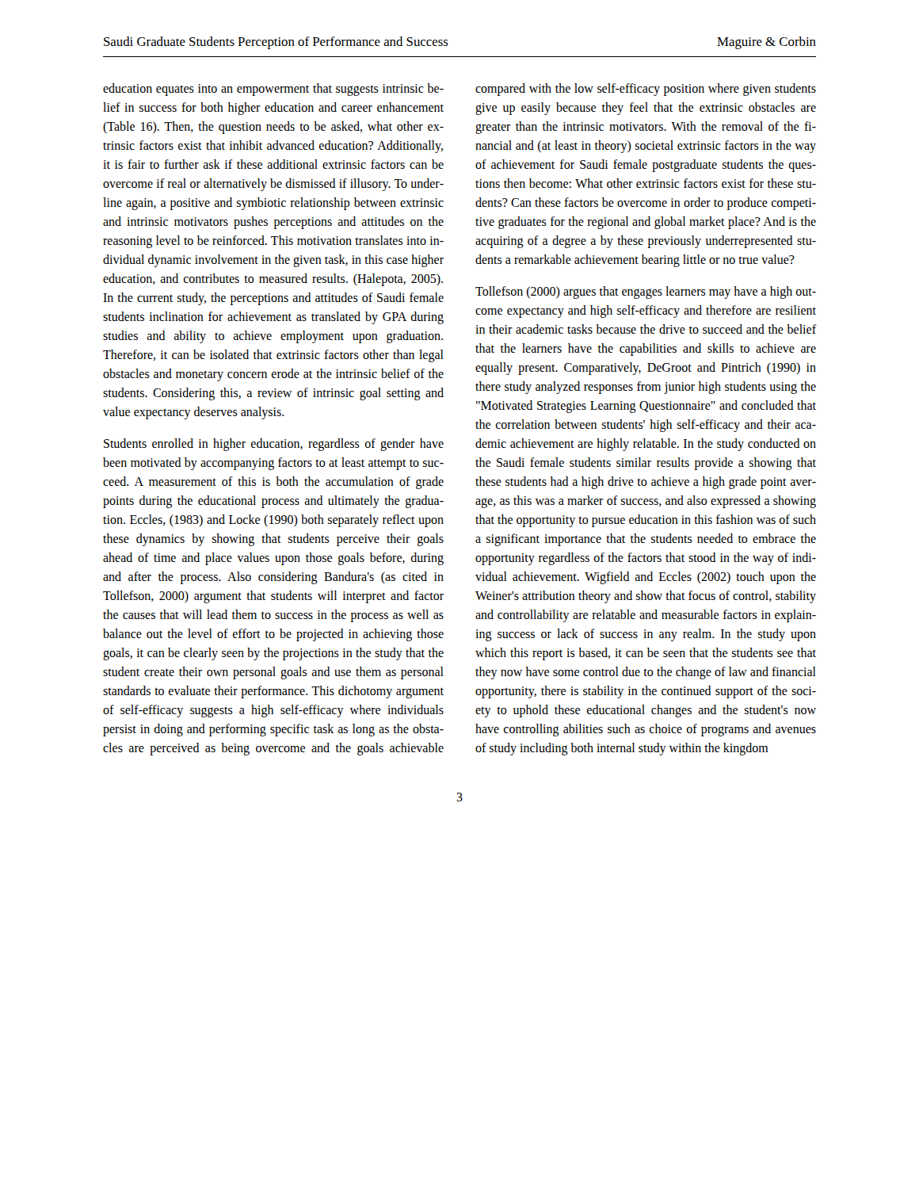Saudi Graduate Students Perception of Performance and Success Maguire & Corbin
education equates into an empowerment that suggests intrinsic belief in success for both higher education and career enhancement (Table 16). Then, the question needs to be asked, what other extrinsic factors exist that inhibit advanced education? Additionally, it is fair to further ask if these additional extrinsic factors can be overcome if real or alternatively be dismissed if illusory. To underline again, a positive and symbiotic relationship between extrinsic and intrinsic motivators pushes perceptions and attitudes on the reasoning level to be reinforced. This motivation translates into individual dynamic involvement in the given task, in this case higher education, and contributes to measured results. (Halepota, 2005). In the current study, the perceptions and attitudes of Saudi female students inclination for achievement as translated by GPA during studies and ability to achieve employment upon graduation. Therefore, it can be isolated that extrinsic factors other than legal obstacles and monetary concern erode at the intrinsic belief of the students. Considering this, a review of intrinsic goal setting and value expectancy deserves analysis.
Students enrolled in higher education, regardless of gender have been motivated by accompanying factors to at least attempt to succeed. A measurement of this is both the accumulation of grade points during the educational process and ultimately the graduation. Eccles, (1983) and Locke (1990) both separately reflect upon these dynamics by showing that students perceive their goals ahead of time and place values upon those goals before, during and after the process. Also considering Bandura's (as cited in Tollefson, 2000) argument that students will interpret and factor the causes that will lead them to success in the process as well as balance out the level of effort to be projected in achieving those goals, it can be clearly seen by the projections in the study that the student create their own personal goals and use them as personal standards to evaluate their performance. This dichotomy argument of self-efficacy suggests a high self-efficacy where individuals persist in doing and performing specific task as long as the obstacles are perceived as being overcome and the goals achievable compared with the low self-efficacy position where given students give up easily because they feel that the extrinsic obstacles are greater than the intrinsic motivators. With the removal of the financial and (at least in theory) societal extrinsic factors in the way of achievement for Saudi female postgraduate students the questions then become: What other extrinsic factors exist for these students? Can these factors be overcome in order to produce competitive graduates for the regional and global market place? And is the acquiring of a degree a by these previously underrepresented students a remarkable achievement bearing little or no true value?
Tollefson (2000) argues that engages learners may have a high outcome expectancy and high self-efficacy and therefore are resilient in their academic tasks because the drive to succeed and the belief that the learners have the capabilities and skills to achieve are equally present. Comparatively, DeGroot and Pintrich (1990) in there study analyzed responses from junior high students using the "Motivated Strategies Learning Questionnaire" and concluded that the correlation between students' high self-efficacy and their academic achievement are highly relatable. In the study conducted on the Saudi female students similar results provide a showing that these students had a high drive to achieve a high grade point average, as this was a marker of success, and also expressed a showing that the opportunity to pursue education in this fashion was of such a significant importance that the students needed to embrace the opportunity regardless of the factors that stood in the way of individual achievement. Wigfield and Eccles (2002) touch upon the Weiner's attribution theory and show that focus of control, stability and controllability are relatable and measurable factors in explaining success or lack of success in any realm. In the study upon which this report is based, it can be seen that the students see that they now have some control due to the change of law and financial opportunity, there is stability in the continued support of the society to uphold these educational changes and the student's now have controlling abilities such as choice of programs and avenues of study including both internal study within the kingdom
3